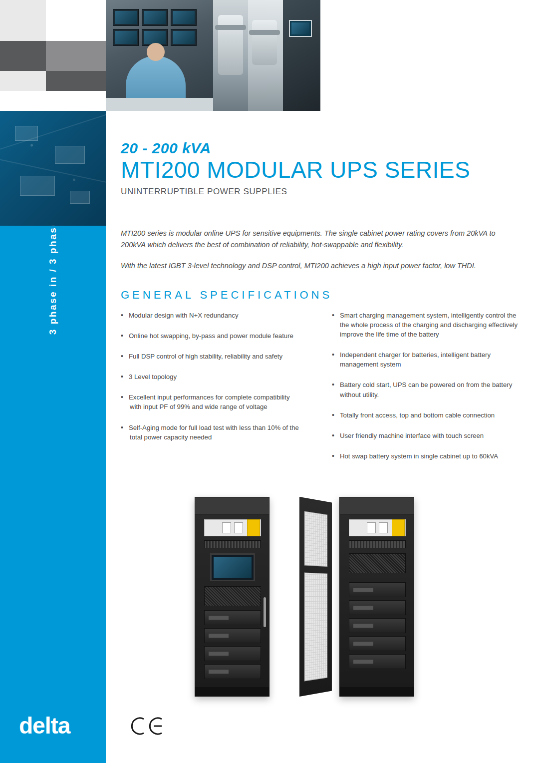3 phase in / 3 phase out
delta
20 - 200 kVA
MTI200 MODULAR UPS SERIES
Uninterruptible Power Supplies
MTI200 series is modular online UPS for sensitive equipments. The single cabinet power rating covers from 20kVA to 200kVA which delivers the best of combination of reliability, hot-swappable and flexibility.
With the latest IGBT 3-level technology and DSP control, MTI200 achieves a high input power factor, low THDI.
GENERAL SPECIFICATIONS
Modular design with N+X redundancy
Online hot swapping, by-pass and power module feature
Full DSP control of high stability, reliability and safety
3 Level topology
Excellent input performances for complete compatibilitywith input PF of 99% and wide range of voltage
Self-Aging mode for full load test with less than 10% of thetotal power capacity needed
Smart charging management system, intelligently control the the whole process of the charging and discharging effectively improve the life time of the battery
Independent charger for batteries, intelligent battery management system
Battery cold start, UPS can be powered on from the battery without utility.
Totally front access, top and bottom cable connection
User friendly machine interface with touch screen
Hot swap battery system in single cabinet up to 60kVA